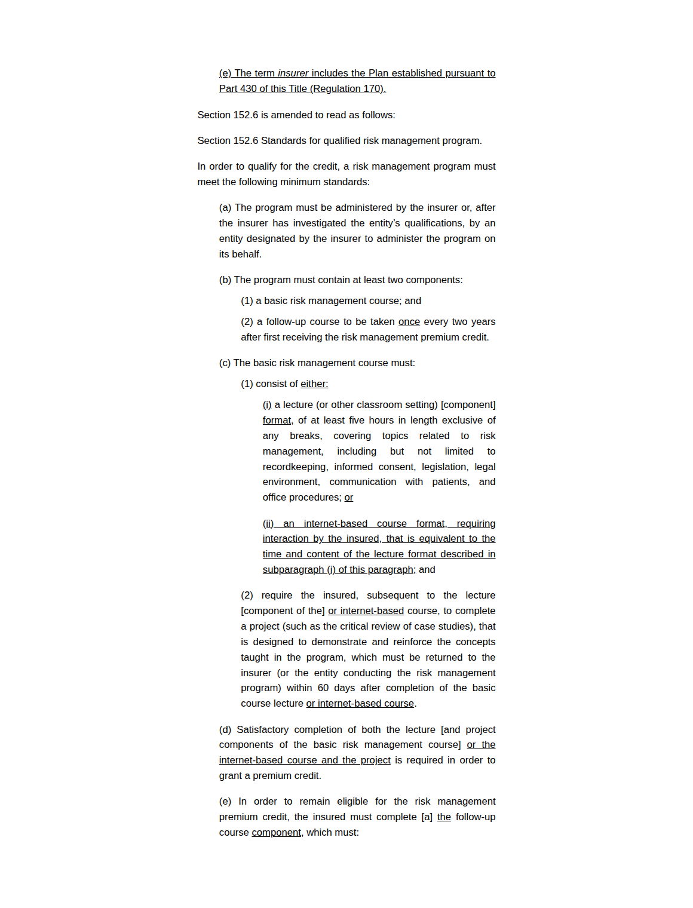(e) The term insurer includes the Plan established pursuant to Part 430 of this Title (Regulation 170).
Section 152.6 is amended to read as follows:
Section 152.6 Standards for qualified risk management program.
In order to qualify for the credit, a risk management program must meet the following minimum standards:
(a) The program must be administered by the insurer or, after the insurer has investigated the entity’s qualifications, by an entity designated by the insurer to administer the program on its behalf.
(b) The program must contain at least two components:
(1) a basic risk management course; and
(2) a follow-up course to be taken once every two years after first receiving the risk management premium credit.
(c) The basic risk management course must:
(1) consist of either:
(i) a lecture (or other classroom setting) [component] format, of at least five hours in length exclusive of any breaks, covering topics related to risk management, including but not limited to recordkeeping, informed consent, legislation, legal environment, communication with patients, and office procedures; or
(ii) an internet-based course format, requiring interaction by the insured, that is equivalent to the time and content of the lecture format described in subparagraph (i) of this paragraph; and
(2) require the insured, subsequent to the lecture [component of the] or internet-based course, to complete a project (such as the critical review of case studies), that is designed to demonstrate and reinforce the concepts taught in the program, which must be returned to the insurer (or the entity conducting the risk management program) within 60 days after completion of the basic course lecture or internet-based course.
(d) Satisfactory completion of both the lecture [and project components of the basic risk management course] or the internet-based course and the project is required in order to grant a premium credit.
(e) In order to remain eligible for the risk management premium credit, the insured must complete [a] the follow-up course component, which must: